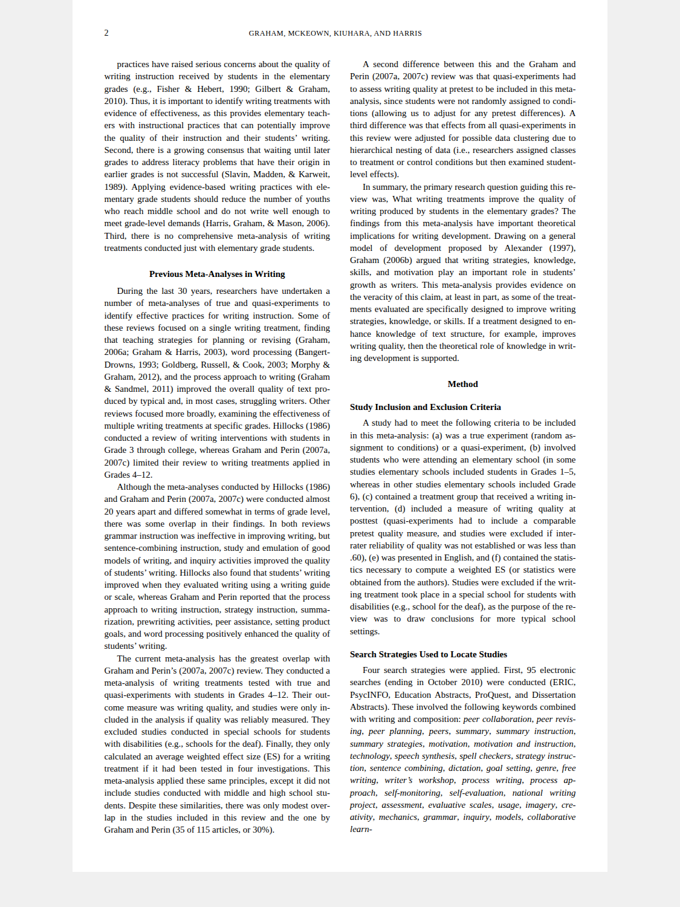2 Graham, McKeown, Kiuhara, and Harris
practices have raised serious concerns about the quality of writing instruction received by students in the elementary grades (e.g., Fisher & Hebert, 1990; Gilbert & Graham, 2010). Thus, it is important to identify writing treatments with evidence of effectiveness, as this provides elementary teachers with instructional practices that can potentially improve the quality of their instruction and their students’ writing. Second, there is a growing consensus that waiting until later grades to address literacy problems that have their origin in earlier grades is not successful (Slavin, Madden, & Karweit, 1989). Applying evidence-based writing practices with elementary grade students should reduce the number of youths who reach middle school and do not write well enough to meet grade-level demands (Harris, Graham, & Mason, 2006). Third, there is no comprehensive meta-analysis of writing treatments conducted just with elementary grade students.
Previous Meta-Analyses in Writing
During the last 30 years, researchers have undertaken a number of meta-analyses of true and quasi-experiments to identify effective practices for writing instruction. Some of these reviews focused on a single writing treatment, finding that teaching strategies for planning or revising (Graham, 2006a; Graham & Harris, 2003), word processing (Bangert-Drowns, 1993; Goldberg, Russell, & Cook, 2003; Morphy & Graham, 2012), and the process approach to writing (Graham & Sandmel, 2011) improved the overall quality of text produced by typical and, in most cases, struggling writers. Other reviews focused more broadly, examining the effectiveness of multiple writing treatments at specific grades. Hillocks (1986) conducted a review of writing interventions with students in Grade 3 through college, whereas Graham and Perin (2007a, 2007c) limited their review to writing treatments applied in Grades 4–12.
Although the meta-analyses conducted by Hillocks (1986) and Graham and Perin (2007a, 2007c) were conducted almost 20 years apart and differed somewhat in terms of grade level, there was some overlap in their findings. In both reviews grammar instruction was ineffective in improving writing, but sentence-combining instruction, study and emulation of good models of writing, and inquiry activities improved the quality of students’ writing. Hillocks also found that students’ writing improved when they evaluated writing using a writing guide or scale, whereas Graham and Perin reported that the process approach to writing instruction, strategy instruction, summarization, prewriting activities, peer assistance, setting product goals, and word processing positively enhanced the quality of students’ writing.
The current meta-analysis has the greatest overlap with Graham and Perin’s (2007a, 2007c) review. They conducted a meta-analysis of writing treatments tested with true and quasi-experiments with students in Grades 4–12. Their outcome measure was writing quality, and studies were only included in the analysis if quality was reliably measured. They excluded studies conducted in special schools for students with disabilities (e.g., schools for the deaf). Finally, they only calculated an average weighted effect size (ES) for a writing treatment if it had been tested in four investigations. This meta-analysis applied these same principles, except it did not include studies conducted with middle and high school students. Despite these similarities, there was only modest overlap in the studies included in this review and the one by Graham and Perin (35 of 115 articles, or 30%).
A second difference between this and the Graham and Perin (2007a, 2007c) review was that quasi-experiments had to assess writing quality at pretest to be included in this meta-analysis, since students were not randomly assigned to conditions (allowing us to adjust for any pretest differences). A third difference was that effects from all quasi-experiments in this review were adjusted for possible data clustering due to hierarchical nesting of data (i.e., researchers assigned classes to treatment or control conditions but then examined student-level effects).
In summary, the primary research question guiding this review was, What writing treatments improve the quality of writing produced by students in the elementary grades? The findings from this meta-analysis have important theoretical implications for writing development. Drawing on a general model of development proposed by Alexander (1997), Graham (2006b) argued that writing strategies, knowledge, skills, and motivation play an important role in students’ growth as writers. This meta-analysis provides evidence on the veracity of this claim, at least in part, as some of the treatments evaluated are specifically designed to improve writing strategies, knowledge, or skills. If a treatment designed to enhance knowledge of text structure, for example, improves writing quality, then the theoretical role of knowledge in writing development is supported.
Method
Study Inclusion and Exclusion Criteria
A study had to meet the following criteria to be included in this meta-analysis: (a) was a true experiment (random assignment to conditions) or a quasi-experiment, (b) involved students who were attending an elementary school (in some studies elementary schools included students in Grades 1–5, whereas in other studies elementary schools included Grade 6), (c) contained a treatment group that received a writing intervention, (d) included a measure of writing quality at posttest (quasi-experiments had to include a comparable pretest quality measure, and studies were excluded if interrater reliability of quality was not established or was less than .60), (e) was presented in English, and (f) contained the statistics necessary to compute a weighted ES (or statistics were obtained from the authors). Studies were excluded if the writing treatment took place in a special school for students with disabilities (e.g., school for the deaf), as the purpose of the review was to draw conclusions for more typical school settings.
Search Strategies Used to Locate Studies
Four search strategies were applied. First, 95 electronic searches (ending in October 2010) were conducted (ERIC, PsycINFO, Education Abstracts, ProQuest, and Dissertation Abstracts). These involved the following keywords combined with writing and composition: peer collaboration, peer revising, peer planning, peers, summary, summary instruction, summary strategies, motivation, motivation and instruction, technology, speech synthesis, spell checkers, strategy instruction, sentence combining, dictation, goal setting, genre, free writing, writer’s workshop, process writing, process approach, self-monitoring, self-evaluation, national writing project, assessment, evaluative scales, usage, imagery, creativity, mechanics, grammar, inquiry, models, collaborative learn-